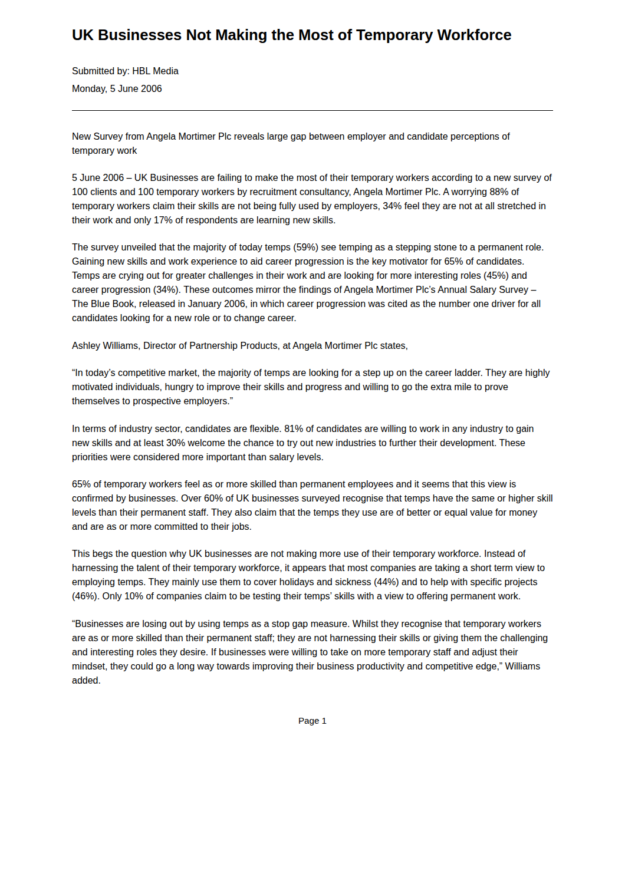UK Businesses Not Making the Most of Temporary Workforce
Submitted by: HBL Media
Monday, 5 June 2006
New Survey from Angela Mortimer Plc reveals large gap between employer and candidate perceptions of temporary work
5 June 2006 – UK Businesses are failing to make the most of their temporary workers according to a new survey of 100 clients and 100 temporary workers by recruitment consultancy, Angela Mortimer Plc. A worrying 88% of temporary workers claim their skills are not being fully used by employers, 34% feel they are not at all stretched in their work and only 17% of respondents are learning new skills.
The survey unveiled that the majority of today temps (59%) see temping as a stepping stone to a permanent role. Gaining new skills and work experience to aid career progression is the key motivator for 65% of candidates. Temps are crying out for greater challenges in their work and are looking for more interesting roles (45%) and career progression (34%). These outcomes mirror the findings of Angela Mortimer Plc’s Annual Salary Survey – The Blue Book, released in January 2006, in which career progression was cited as the number one driver for all candidates looking for a new role or to change career.
Ashley Williams, Director of Partnership Products, at Angela Mortimer Plc states,
“In today’s competitive market, the majority of temps are looking for a step up on the career ladder. They are highly motivated individuals, hungry to improve their skills and progress and willing to go the extra mile to prove themselves to prospective employers.”
In terms of industry sector, candidates are flexible. 81% of candidates are willing to work in any industry to gain new skills and at least 30% welcome the chance to try out new industries to further their development. These priorities were considered more important than salary levels.
65% of temporary workers feel as or more skilled than permanent employees and it seems that this view is confirmed by businesses. Over 60% of UK businesses surveyed recognise that temps have the same or higher skill levels than their permanent staff. They also claim that the temps they use are of better or equal value for money and are as or more committed to their jobs.
This begs the question why UK businesses are not making more use of their temporary workforce. Instead of harnessing the talent of their temporary workforce, it appears that most companies are taking a short term view to employing temps. They mainly use them to cover holidays and sickness (44%) and to help with specific projects (46%). Only 10% of companies claim to be testing their temps’ skills with a view to offering permanent work.
“Businesses are losing out by using temps as a stop gap measure. Whilst they recognise that temporary workers are as or more skilled than their permanent staff; they are not harnessing their skills or giving them the challenging and interesting roles they desire. If businesses were willing to take on more temporary staff and adjust their mindset, they could go a long way towards improving their business productivity and competitive edge,” Williams added.
Page 1